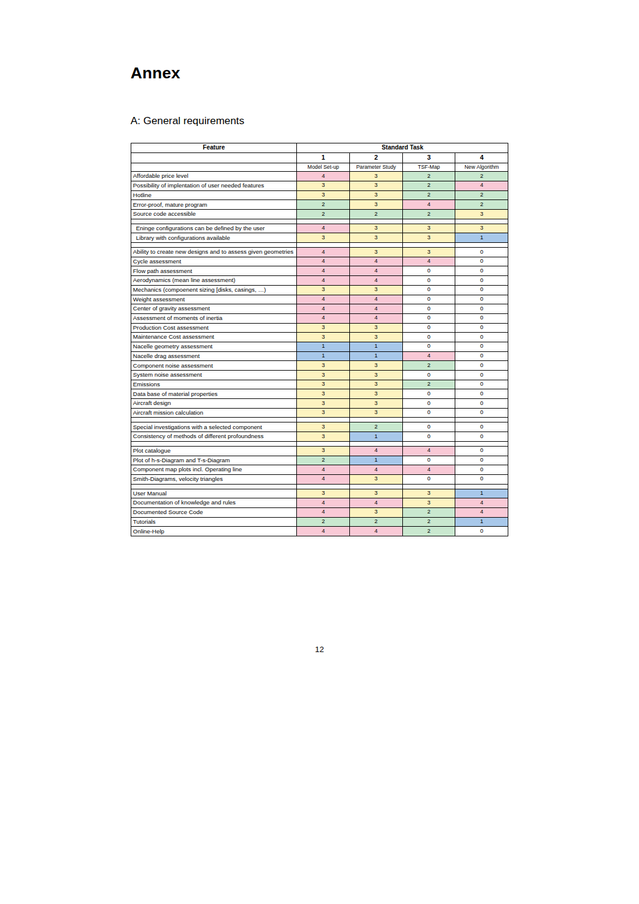Annex
A: General requirements
| Feature | Standard Task |
| --- | --- |
| | 1 | 2 | 3 | 4 |
| | Model Set-up | Parameter Study | TSF-Map | New Algorithm |
| Affordable price level | 4 | 3 | 2 | 2 |
| Possibility of implentation of user needed features | 3 | 3 | 2 | 4 |
| Hotline | 3 | 3 | 2 | 2 |
| Error-proof, mature program | 2 | 3 | 4 | 2 |
| Source code accessible | 2 | 2 | 2 | 3 |
| Eninge configurations can be defined by the user | 4 | 3 | 3 | 3 |
| Library with configurations available | 3 | 3 | 3 | 1 |
| Ability to create new designs and to assess given geometries | 4 | 3 | 3 | 0 |
| Cycle assessment | 4 | 4 | 4 | 0 |
| Flow path assessment | 4 | 4 | 0 | 0 |
| Aerodynamics (mean line assessment) | 4 | 4 | 0 | 0 |
| Mechanics (compoenent sizing [disks, casings, …) | 3 | 3 | 0 | 0 |
| Weight assessment | 4 | 4 | 0 | 0 |
| Center of gravity assessment | 4 | 4 | 0 | 0 |
| Assessment of moments of inertia | 4 | 4 | 0 | 0 |
| Production Cost assessment | 3 | 3 | 0 | 0 |
| Maintenance Cost assessment | 3 | 3 | 0 | 0 |
| Nacelle geometry assessment | 1 | 1 | 0 | 0 |
| Nacelle drag assessment | 1 | 1 | 4 | 0 |
| Component noise assessment | 3 | 3 | 2 | 0 |
| System noise assessment | 3 | 3 | 0 | 0 |
| Emissions | 3 | 3 | 2 | 0 |
| Data base of material properties | 3 | 3 | 0 | 0 |
| Aircraft design | 3 | 3 | 0 | 0 |
| Aircraft mission calculation | 3 | 3 | 0 | 0 |
| Special investigations with a selected component | 3 | 2 | 0 | 0 |
| Consistency of methods of different profoundness | 3 | 1 | 0 | 0 |
| Plot catalogue | 3 | 4 | 4 | 0 |
| Plot of h-s-Diagram and T-s-Diagram | 2 | 1 | 0 | 0 |
| Component map plots incl. Operating line | 4 | 4 | 4 | 0 |
| Smith-Diagrams, velocity triangles | 4 | 3 | 0 | 0 |
| User Manual | 3 | 3 | 3 | 1 |
| Documentation of knowledge and rules | 4 | 4 | 3 | 4 |
| Documented Source Code | 4 | 3 | 2 | 4 |
| Tutorials | 2 | 2 | 2 | 1 |
| Online-Help | 4 | 4 | 2 | 0 |
12